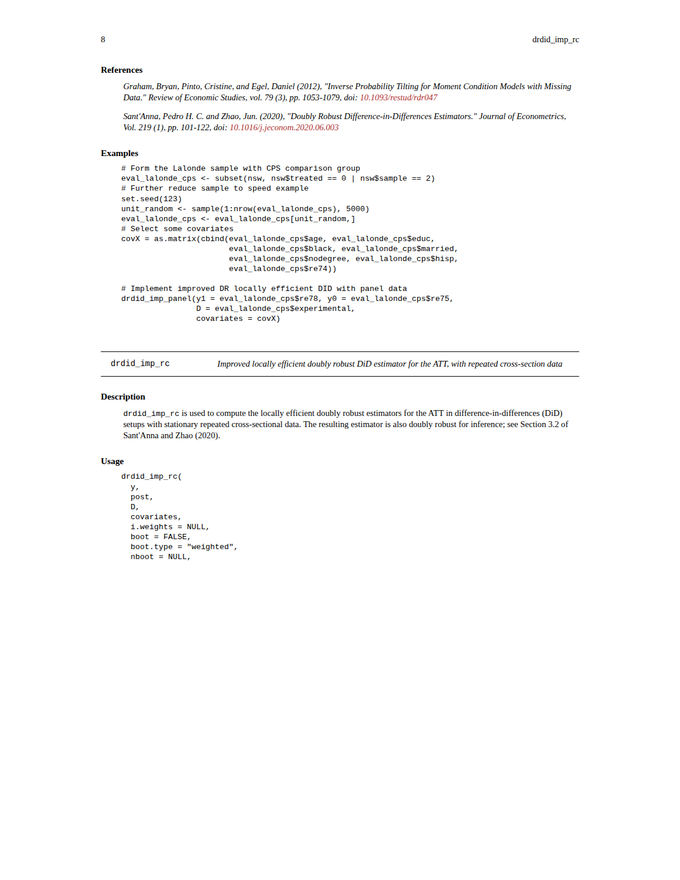8 drdid_imp_rc
References
Graham, Bryan, Pinto, Cristine, and Egel, Daniel (2012), "Inverse Probability Tilting for Moment Condition Models with Missing Data." Review of Economic Studies, vol. 79 (3), pp. 1053-1079, doi: 10.1093/restud/rdr047
Sant'Anna, Pedro H. C. and Zhao, Jun. (2020), "Doubly Robust Difference-in-Differences Estimators." Journal of Econometrics, Vol. 219 (1), pp. 101-122, doi: 10.1016/j.jeconom.2020.06.003
Examples
# Form the Lalonde sample with CPS comparison group
eval_lalonde_cps <- subset(nsw, nsw$treated == 0 | nsw$sample == 2)
# Further reduce sample to speed example
set.seed(123)
unit_random <- sample(1:nrow(eval_lalonde_cps), 5000)
eval_lalonde_cps <- eval_lalonde_cps[unit_random,]
# Select some covariates
covX = as.matrix(cbind(eval_lalonde_cps$age, eval_lalonde_cps$educ,
                       eval_lalonde_cps$black, eval_lalonde_cps$married,
                       eval_lalonde_cps$nodegree, eval_lalonde_cps$hisp,
                       eval_lalonde_cps$re74))

# Implement improved DR locally efficient DID with panel data
drdid_imp_panel(y1 = eval_lalonde_cps$re78, y0 = eval_lalonde_cps$re75,
                D = eval_lalonde_cps$experimental,
                covariates = covX)
drdid_imp_rc
Improved locally efficient doubly robust DiD estimator for the ATT, with repeated cross-section data
Description
drdid_imp_rc is used to compute the locally efficient doubly robust estimators for the ATT in difference-in-differences (DiD) setups with stationary repeated cross-sectional data. The resulting estimator is also doubly robust for inference; see Section 3.2 of Sant'Anna and Zhao (2020).
Usage
drdid_imp_rc(
  y,
  post,
  D,
  covariates,
  i.weights = NULL,
  boot = FALSE,
  boot.type = "weighted",
  nboot = NULL,